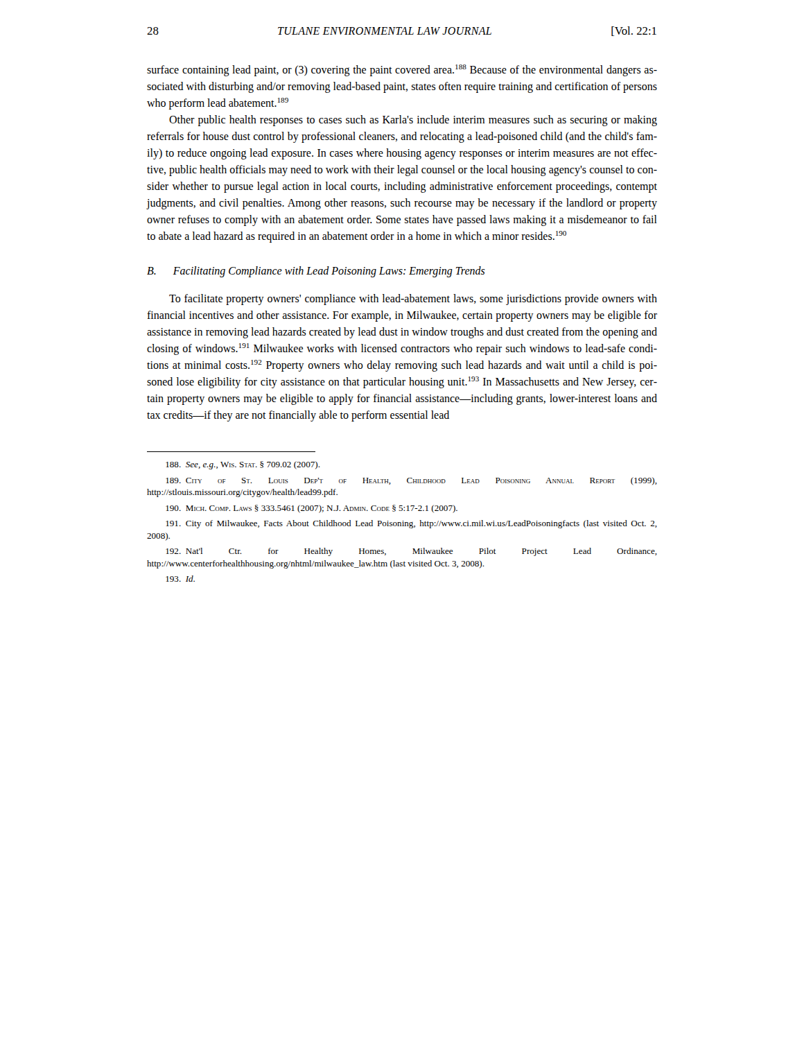28 TULANE ENVIRONMENTAL LAW JOURNAL [Vol. 22:1
surface containing lead paint, or (3) covering the paint covered area.188 Because of the environmental dangers associated with disturbing and/or removing lead-based paint, states often require training and certification of persons who perform lead abatement.189
Other public health responses to cases such as Karla's include interim measures such as securing or making referrals for house dust control by professional cleaners, and relocating a lead-poisoned child (and the child's family) to reduce ongoing lead exposure. In cases where housing agency responses or interim measures are not effective, public health officials may need to work with their legal counsel or the local housing agency's counsel to consider whether to pursue legal action in local courts, including administrative enforcement proceedings, contempt judgments, and civil penalties. Among other reasons, such recourse may be necessary if the landlord or property owner refuses to comply with an abatement order. Some states have passed laws making it a misdemeanor to fail to abate a lead hazard as required in an abatement order in a home in which a minor resides.190
B. Facilitating Compliance with Lead Poisoning Laws: Emerging Trends
To facilitate property owners' compliance with lead-abatement laws, some jurisdictions provide owners with financial incentives and other assistance. For example, in Milwaukee, certain property owners may be eligible for assistance in removing lead hazards created by lead dust in window troughs and dust created from the opening and closing of windows.191 Milwaukee works with licensed contractors who repair such windows to lead-safe conditions at minimal costs.192 Property owners who delay removing such lead hazards and wait until a child is poisoned lose eligibility for city assistance on that particular housing unit.193 In Massachusetts and New Jersey, certain property owners may be eligible to apply for financial assistance—including grants, lower-interest loans and tax credits—if they are not financially able to perform essential lead
188. See, e.g., Wis. Stat. § 709.02 (2007).
189. City of St. Louis Dep't of Health, Childhood Lead Poisoning Annual Report (1999), http://stlouis.missouri.org/citygov/health/lead99.pdf.
190. Mich. Comp. Laws § 333.5461 (2007); N.J. Admin. Code § 5:17-2.1 (2007).
191. City of Milwaukee, Facts About Childhood Lead Poisoning, http://www.ci.mil.wi.us/LeadPoisoningfacts (last visited Oct. 2, 2008).
192. Nat'l Ctr. for Healthy Homes, Milwaukee Pilot Project Lead Ordinance, http://www.centerforhealthhousing.org/nhtml/milwaukee_law.htm (last visited Oct. 3, 2008).
193. Id.